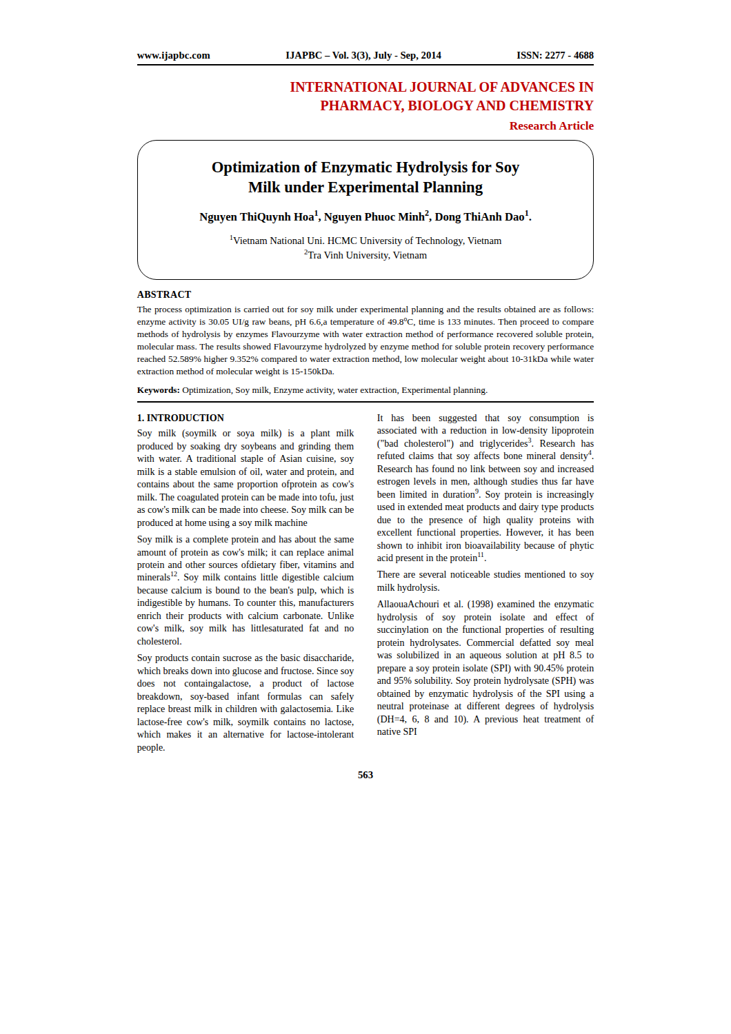www.ijapbc.com IJAPBC – Vol. 3(3), July - Sep, 2014 ISSN: 2277 - 4688
INTERNATIONAL JOURNAL OF ADVANCES IN
PHARMACY, BIOLOGY AND CHEMISTRY
Research Article
Optimization of Enzymatic Hydrolysis for Soy
Milk under Experimental Planning
Nguyen ThiQuynh Hoa1, Nguyen Phuoc Minh2, Dong ThiAnh Dao1.
1Vietnam National Uni. HCMC University of Technology, Vietnam
2Tra Vinh University, Vietnam
ABSTRACT
The process optimization is carried out for soy milk under experimental planning and the results obtained are as follows: enzyme activity is 30.05 UI/g raw beans, pH 6.6,a temperature of 49.8oC, time is 133 minutes. Then proceed to compare methods of hydrolysis by enzymes Flavourzyme with water extraction method of performance recovered soluble protein, molecular mass. The results showed Flavourzyme hydrolyzed by enzyme method for soluble protein recovery performance reached 52.589% higher 9.352% compared to water extraction method, low molecular weight about 10-31kDa while water extraction method of molecular weight is 15-150kDa.
Keywords: Optimization, Soy milk, Enzyme activity, water extraction, Experimental planning.
1. INTRODUCTION
Soy milk (soymilk or soya milk) is a plant milk produced by soaking dry soybeans and grinding them with water. A traditional staple of Asian cuisine, soy milk is a stable emulsion of oil, water and protein, and contains about the same proportion ofprotein as cow's milk. The coagulated protein can be made into tofu, just as cow's milk can be made into cheese. Soy milk can be produced at home using a soy milk machine
Soy milk is a complete protein and has about the same amount of protein as cow's milk; it can replace animal protein and other sources ofdietary fiber, vitamins and minerals12. Soy milk contains little digestible calcium because calcium is bound to the bean's pulp, which is indigestible by humans. To counter this, manufacturers enrich their products with calcium carbonate. Unlike cow's milk, soy milk has littlesaturated fat and no cholesterol.
Soy products contain sucrose as the basic disaccharide, which breaks down into glucose and fructose. Since soy does not containgalactose, a product of lactose breakdown, soy-based infant formulas can safely replace breast milk in children with galactosemia. Like lactose-free cow's milk, soymilk contains no lactose, which makes it an alternative for lactose-intolerant people.
It has been suggested that soy consumption is associated with a reduction in low-density lipoprotein ("bad cholesterol") and triglycerides3. Research has refuted claims that soy affects bone mineral density4. Research has found no link between soy and increased estrogen levels in men, although studies thus far have been limited in duration9. Soy protein is increasingly used in extended meat products and dairy type products due to the presence of high quality proteins with excellent functional properties. However, it has been shown to inhibit iron bioavailability because of phytic acid present in the protein11.
There are several noticeable studies mentioned to soy milk hydrolysis.
AllaouaAchouri et al. (1998) examined the enzymatic hydrolysis of soy protein isolate and effect of succinylation on the functional properties of resulting protein hydrolysates. Commercial defatted soy meal was solubilized in an aqueous solution at pH 8.5 to prepare a soy protein isolate (SPI) with 90.45% protein and 95% solubility. Soy protein hydrolysate (SPH) was obtained by enzymatic hydrolysis of the SPI using a neutral proteinase at different degrees of hydrolysis (DH=4, 6, 8 and 10). A previous heat treatment of native SPI
563